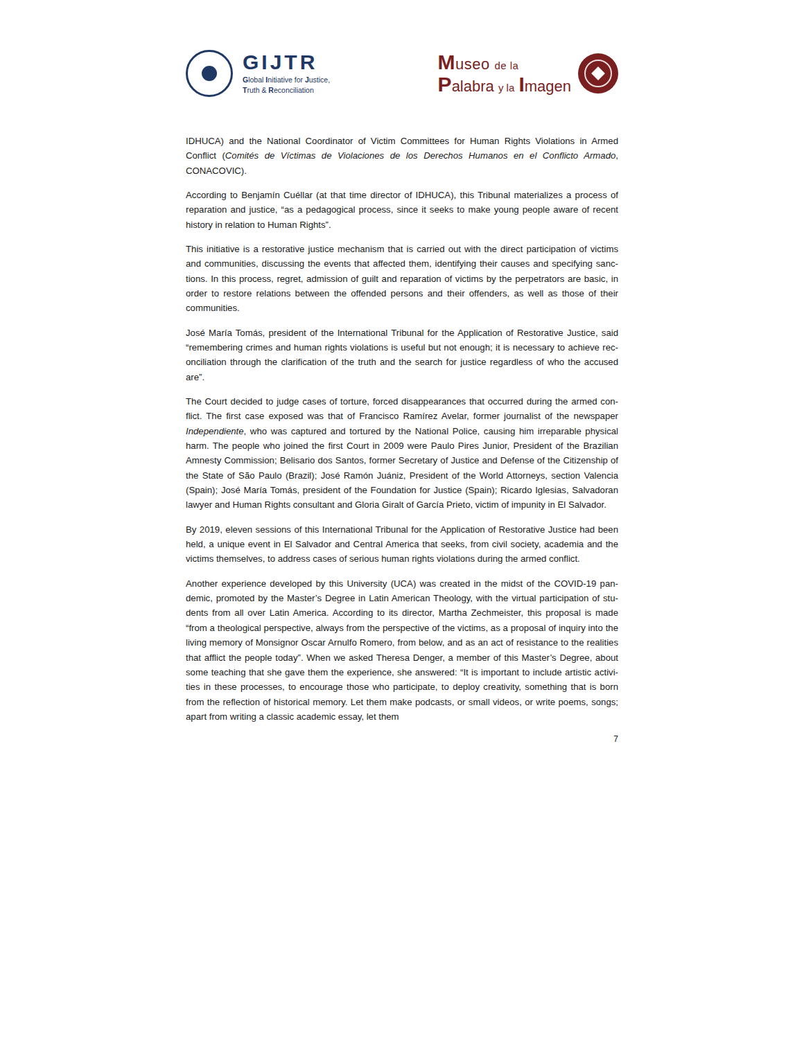GIJTR
Global Initiative for Justice,
Truth & Reconciliation
Museo de la
Palabra y la Imagen
IDHUCA) and the National Coordinator of Victim Committees for Human Rights Violations in Armed Conflict (Comités de Víctimas de Violaciones de los Derechos Humanos en el Conflicto Armado, CONACOVIC).
According to Benjamín Cuéllar (at that time director of IDHUCA), this Tribunal materializes a process of reparation and justice, “as a pedagogical process, since it seeks to make young people aware of recent history in relation to Human Rights”.
This initiative is a restorative justice mechanism that is carried out with the direct participation of victims and communities, discussing the events that affected them, identifying their causes and specifying sanctions. In this process, regret, admission of guilt and reparation of victims by the perpetrators are basic, in order to restore relations between the offended persons and their offenders, as well as those of their communities.
José María Tomás, president of the International Tribunal for the Application of Restorative Justice, said “remembering crimes and human rights violations is useful but not enough; it is necessary to achieve reconciliation through the clarification of the truth and the search for justice regardless of who the accused are”.
The Court decided to judge cases of torture, forced disappearances that occurred during the armed conflict. The first case exposed was that of Francisco Ramírez Avelar, former journalist of the newspaper Independiente, who was captured and tortured by the National Police, causing him irreparable physical harm. The people who joined the first Court in 2009 were Paulo Pires Junior, President of the Brazilian Amnesty Commission; Belisario dos Santos, former Secretary of Justice and Defense of the Citizenship of the State of São Paulo (Brazil); José Ramón Juániz, President of the World Attorneys, section Valencia (Spain); José María Tomás, president of the Foundation for Justice (Spain); Ricardo Iglesias, Salvadoran lawyer and Human Rights consultant and Gloria Giralt of García Prieto, victim of impunity in El Salvador.
By 2019, eleven sessions of this International Tribunal for the Application of Restorative Justice had been held, a unique event in El Salvador and Central America that seeks, from civil society, academia and the victims themselves, to address cases of serious human rights violations during the armed conflict.
Another experience developed by this University (UCA) was created in the midst of the COVID-19 pandemic, promoted by the Master’s Degree in Latin American Theology, with the virtual participation of students from all over Latin America. According to its director, Martha Zechmeister, this proposal is made “from a theological perspective, always from the perspective of the victims, as a proposal of inquiry into the living memory of Monsignor Oscar Arnulfo Romero, from below, and as an act of resistance to the realities that afflict the people today”. When we asked Theresa Denger, a member of this Master’s Degree, about some teaching that she gave them the experience, she answered: “It is important to include artistic activities in these processes, to encourage those who participate, to deploy creativity, something that is born from the reflection of historical memory. Let them make podcasts, or small videos, or write poems, songs; apart from writing a classic academic essay, let them
7